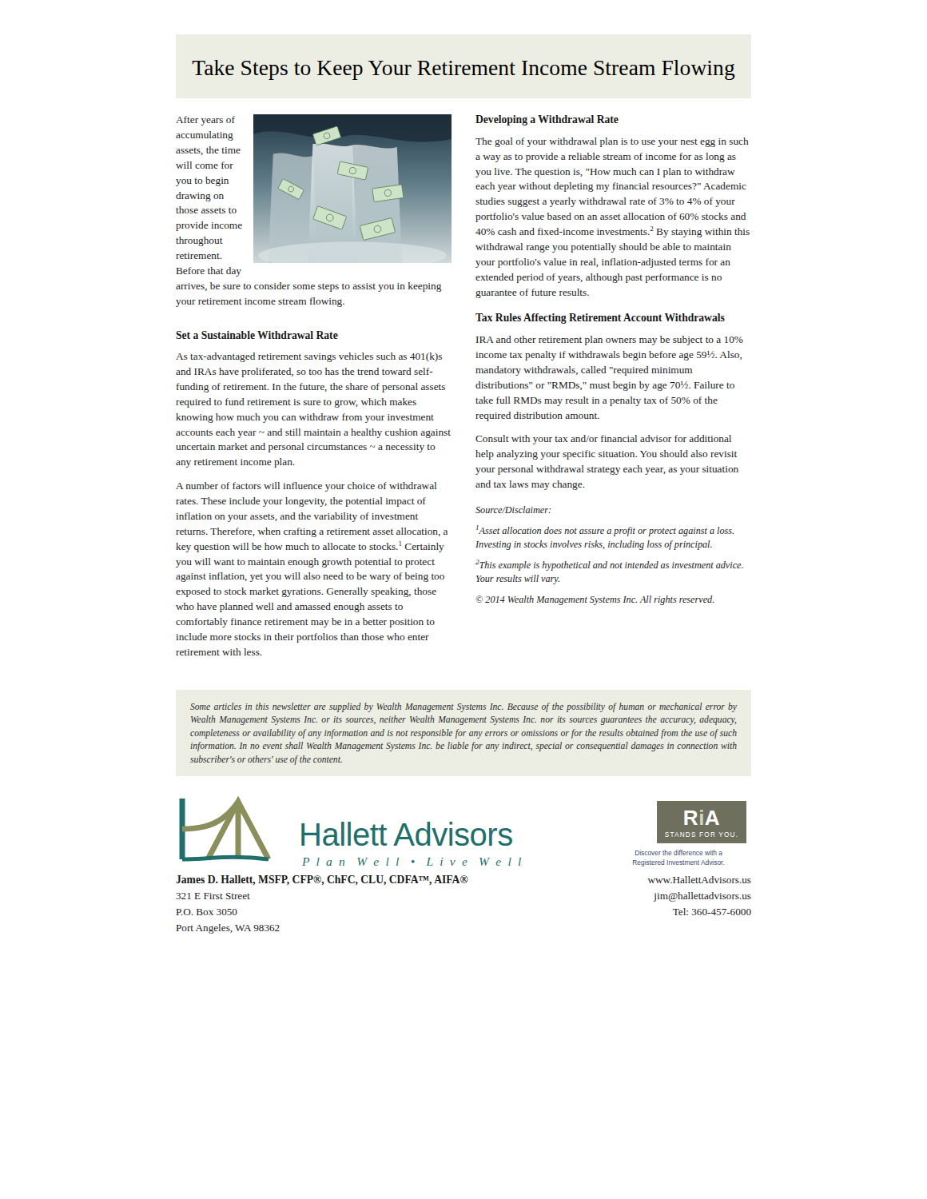Take Steps to Keep Your Retirement Income Stream Flowing
After years of accumulating assets, the time will come for you to begin drawing on those assets to provide income throughout retirement. Before that day arrives, be sure to consider some steps to assist you in keeping your retirement income stream flowing.
Set a Sustainable Withdrawal Rate
As tax-advantaged retirement savings vehicles such as 401(k)s and IRAs have proliferated, so too has the trend toward self-funding of retirement. In the future, the share of personal assets required to fund retirement is sure to grow, which makes knowing how much you can withdraw from your investment accounts each year ~ and still maintain a healthy cushion against uncertain market and personal circumstances ~ a necessity to any retirement income plan.
A number of factors will influence your choice of withdrawal rates. These include your longevity, the potential impact of inflation on your assets, and the variability of investment returns. Therefore, when crafting a retirement asset allocation, a key question will be how much to allocate to stocks.1 Certainly you will want to maintain enough growth potential to protect against inflation, yet you will also need to be wary of being too exposed to stock market gyrations. Generally speaking, those who have planned well and amassed enough assets to comfortably finance retirement may be in a better position to include more stocks in their portfolios than those who enter retirement with less.
Developing a Withdrawal Rate
The goal of your withdrawal plan is to use your nest egg in such a way as to provide a reliable stream of income for as long as you live. The question is, "How much can I plan to withdraw each year without depleting my financial resources?" Academic studies suggest a yearly withdrawal rate of 3% to 4% of your portfolio's value based on an asset allocation of 60% stocks and 40% cash and fixed-income investments.2 By staying within this withdrawal range you potentially should be able to maintain your portfolio's value in real, inflation-adjusted terms for an extended period of years, although past performance is no guarantee of future results.
Tax Rules Affecting Retirement Account Withdrawals
IRA and other retirement plan owners may be subject to a 10% income tax penalty if withdrawals begin before age 59½. Also, mandatory withdrawals, called "required minimum distributions" or "RMDs," must begin by age 70½. Failure to take full RMDs may result in a penalty tax of 50% of the required distribution amount.
Consult with your tax and/or financial advisor for additional help analyzing your specific situation. You should also revisit your personal withdrawal strategy each year, as your situation and tax laws may change.
Source/Disclaimer:
1Asset allocation does not assure a profit or protect against a loss. Investing in stocks involves risks, including loss of principal.
2This example is hypothetical and not intended as investment advice. Your results will vary.
© 2014 Wealth Management Systems Inc. All rights reserved.
Some articles in this newsletter are supplied by Wealth Management Systems Inc. Because of the possibility of human or mechanical error by Wealth Management Systems Inc. or its sources, neither Wealth Management Systems Inc. nor its sources guarantees the accuracy, adequacy, completeness or availability of any information and is not responsible for any errors or omissions or for the results obtained from the use of such information. In no event shall Wealth Management Systems Inc. be liable for any indirect, special or consequential damages in connection with subscriber's or others' use of the content.
Hallett Advisors
P l a n W e l l • L i v e W e l l
Ri A
STANDS FOR YOU.
Discover the difference with a
Registered Investment Advisor.
James D. Hallett, MSFP, CFP®, ChFC, CLU, CDFA™, AIFA®
321 E First Street
P.O. Box 3050
Port Angeles, WA 98362
www.HallettAdvisors.us
jim@hallettadvisors.us
Tel: 360-457-6000